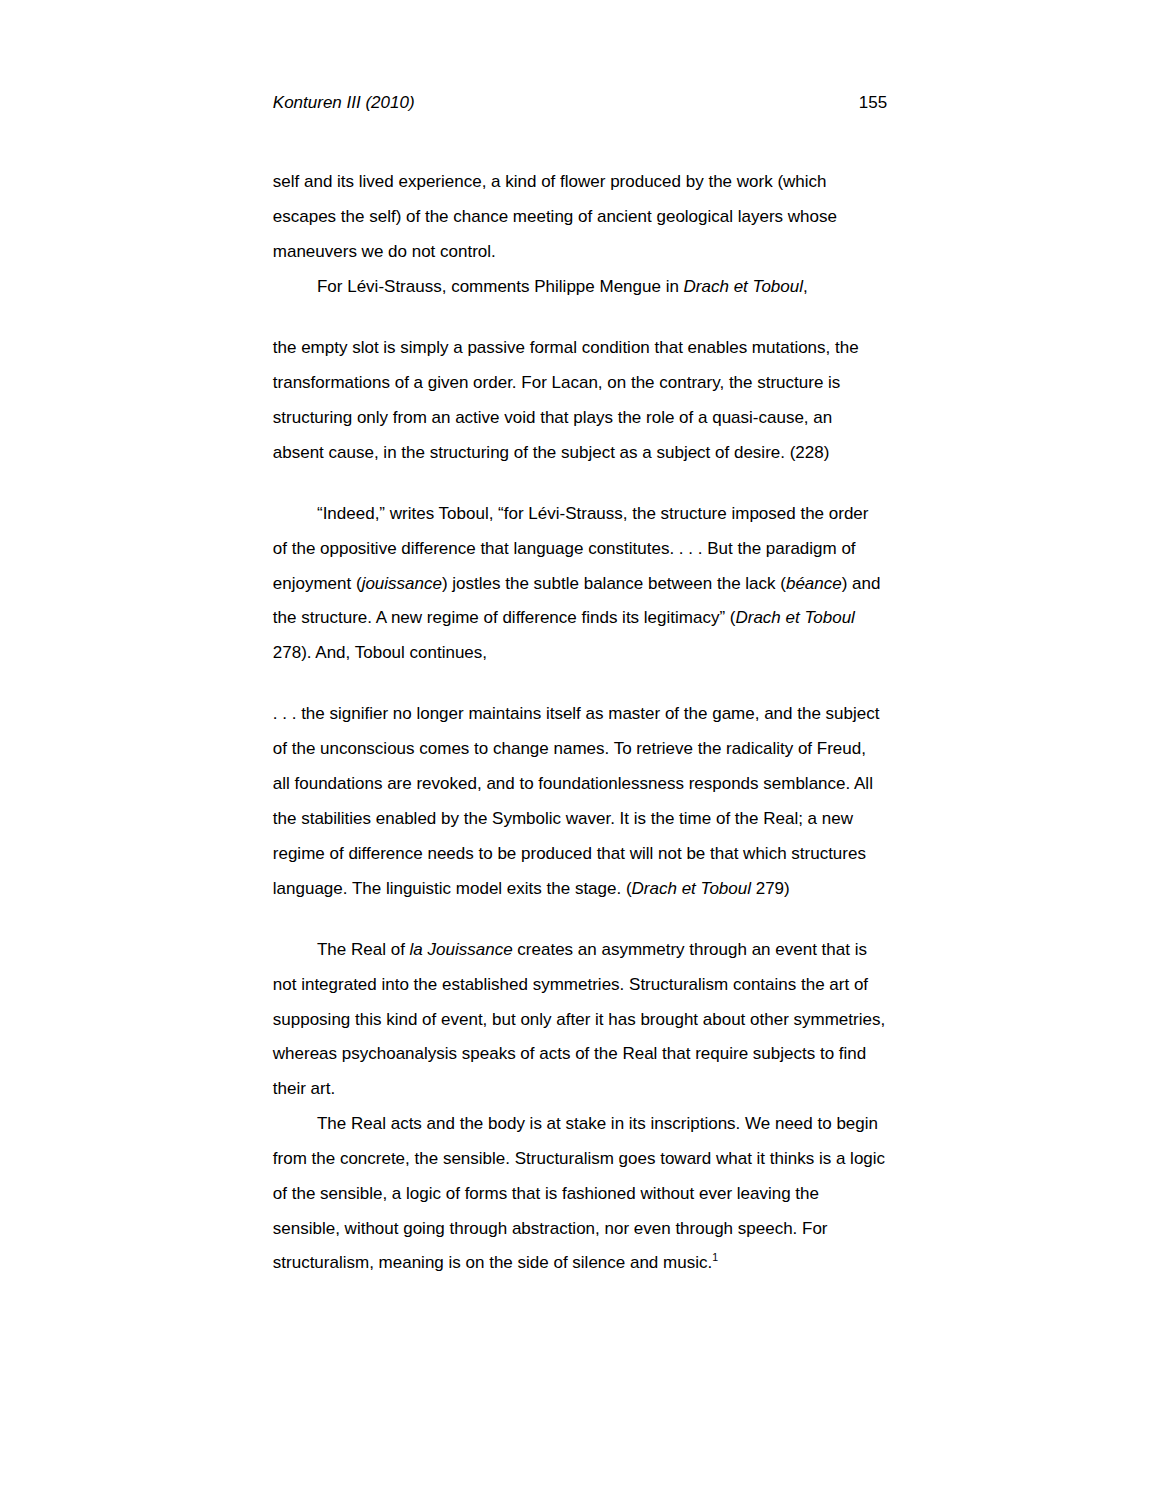Konturen III (2010) 155
self and its lived experience, a kind of flower produced by the work (which escapes the self) of the chance meeting of ancient geological layers whose maneuvers we do not control.
For Lévi-Strauss, comments Philippe Mengue in Drach et Toboul,
the empty slot is simply a passive formal condition that enables mutations, the transformations of a given order. For Lacan, on the contrary, the structure is structuring only from an active void that plays the role of a quasi-cause, an absent cause, in the structuring of the subject as a subject of desire. (228)
“Indeed,” writes Toboul, “for Lévi-Strauss, the structure imposed the order of the oppositive difference that language constitutes. . . . But the paradigm of enjoyment (jouissance) jostles the subtle balance between the lack (béance) and the structure. A new regime of difference finds its legitimacy” (Drach et Toboul 278). And, Toboul continues,
. . . the signifier no longer maintains itself as master of the game, and the subject of the unconscious comes to change names. To retrieve the radicality of Freud, all foundations are revoked, and to foundationlessness responds semblance. All the stabilities enabled by the Symbolic waver. It is the time of the Real; a new regime of difference needs to be produced that will not be that which structures language. The linguistic model exits the stage. (Drach et Toboul 279)
The Real of la Jouissance creates an asymmetry through an event that is not integrated into the established symmetries. Structuralism contains the art of supposing this kind of event, but only after it has brought about other symmetries, whereas psychoanalysis speaks of acts of the Real that require subjects to find their art.
The Real acts and the body is at stake in its inscriptions. We need to begin from the concrete, the sensible. Structuralism goes toward what it thinks is a logic of the sensible, a logic of forms that is fashioned without ever leaving the sensible, without going through abstraction, nor even through speech. For structuralism, meaning is on the side of silence and music.1